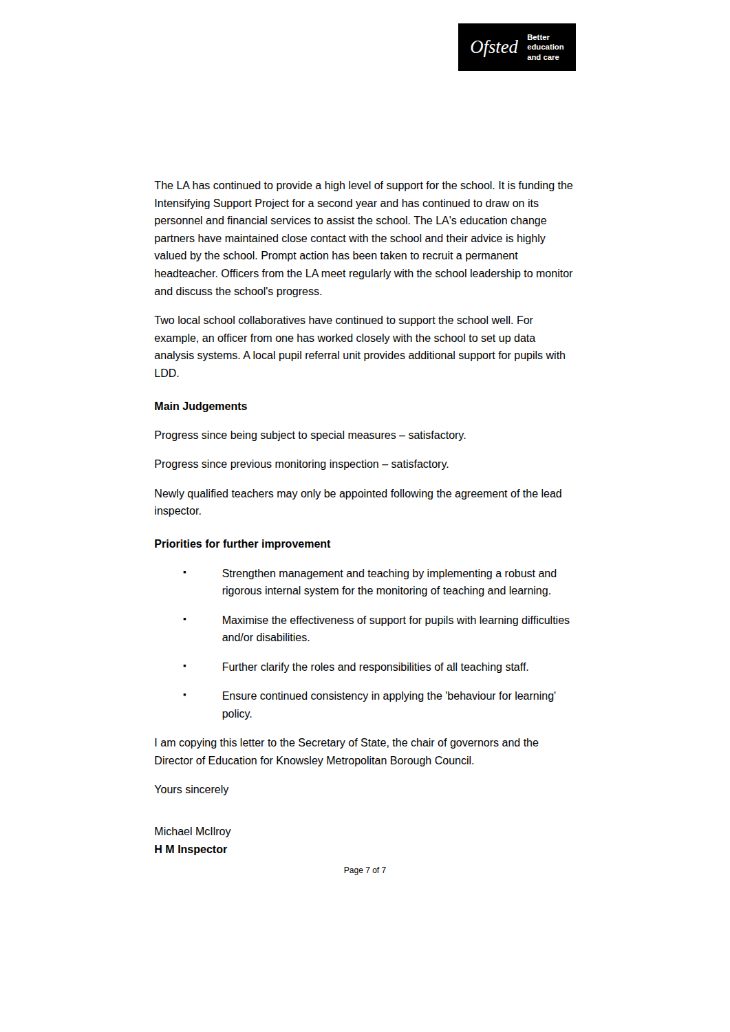Ofsted Better
education
and care
The LA has continued to provide a high level of support for the school. It is funding the Intensifying Support Project for a second year and has continued to draw on its personnel and financial services to assist the school. The LA's education change partners have maintained close contact with the school and their advice is highly valued by the school. Prompt action has been taken to recruit a permanent headteacher. Officers from the LA meet regularly with the school leadership to monitor and discuss the school's progress.
Two local school collaboratives have continued to support the school well. For example, an officer from one has worked closely with the school to set up data analysis systems. A local pupil referral unit provides additional support for pupils with LDD.
Main Judgements
Progress since being subject to special measures – satisfactory.
Progress since previous monitoring inspection – satisfactory.
Newly qualified teachers may only be appointed following the agreement of the lead inspector.
Priorities for further improvement
Strengthen management and teaching by implementing a robust and rigorous internal system for the monitoring of teaching and learning.
Maximise the effectiveness of support for pupils with learning difficulties and/or disabilities.
Further clarify the roles and responsibilities of all teaching staff.
Ensure continued consistency in applying the 'behaviour for learning' policy.
I am copying this letter to the Secretary of State, the chair of governors and the Director of Education for Knowsley Metropolitan Borough Council.
Yours sincerely
Michael McIlroy
H M Inspector
Page 7 of 7